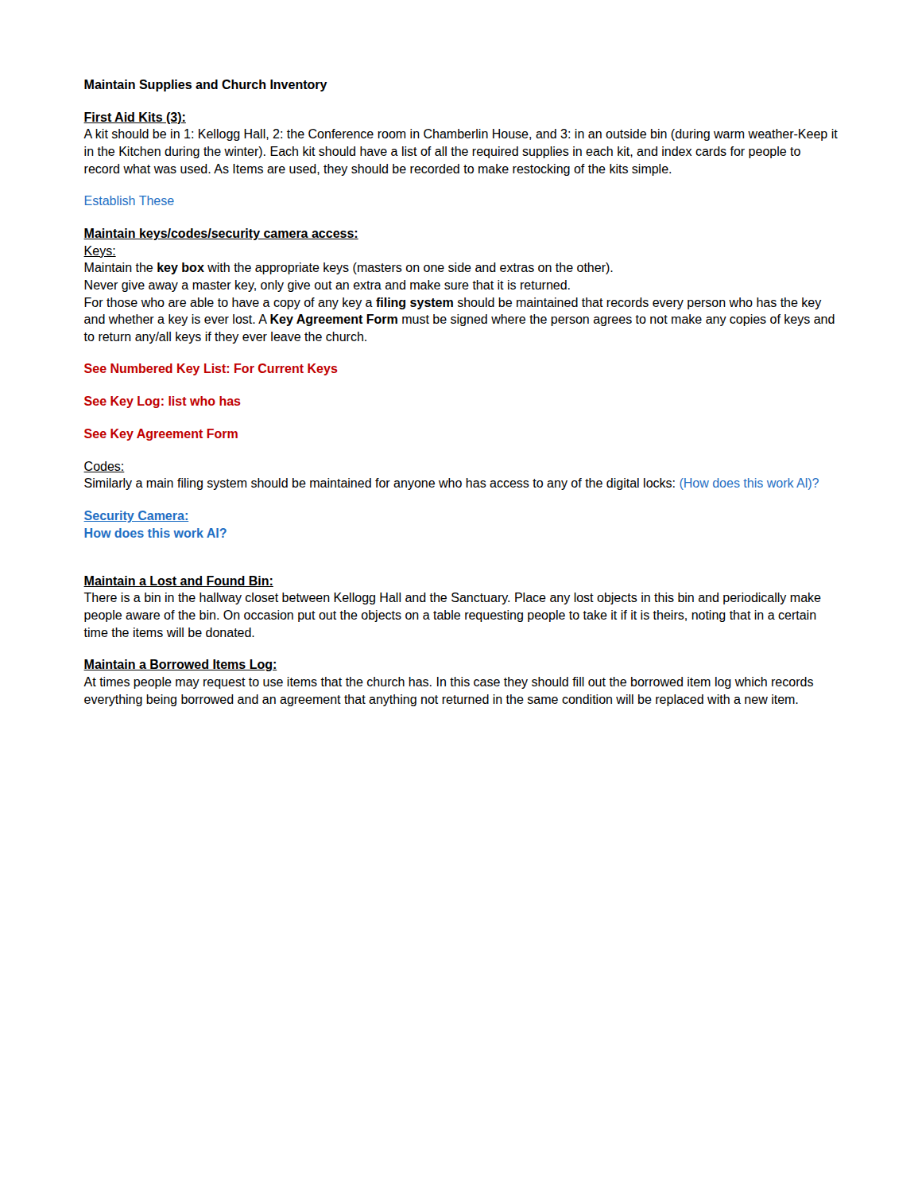Maintain Supplies and Church Inventory
First Aid Kits (3):
A kit should be in 1: Kellogg Hall, 2: the Conference room in Chamberlin House, and 3: in an outside bin (during warm weather-Keep it in the Kitchen during the winter). Each kit should have a list of all the required supplies in each kit, and index cards for people to record what was used. As Items are used, they should be recorded to make restocking of the kits simple.
Establish These
Maintain keys/codes/security camera access:
Keys:
Maintain the key box with the appropriate keys (masters on one side and extras on the other).
Never give away a master key, only give out an extra and make sure that it is returned.
For those who are able to have a copy of any key a filing system should be maintained that records every person who has the key and whether a key is ever lost. A Key Agreement Form must be signed where the person agrees to not make any copies of keys and to return any/all keys if they ever leave the church.
See Numbered Key List: For Current Keys
See Key Log: list who has
See Key Agreement Form
Codes:
Similarly a main filing system should be maintained for anyone who has access to any of the digital locks: (How does this work Al)?
Security Camera:
How does this work Al?
Maintain a Lost and Found Bin:
There is a bin in the hallway closet between Kellogg Hall and the Sanctuary. Place any lost objects in this bin and periodically make people aware of the bin. On occasion put out the objects on a table requesting people to take it if it is theirs, noting that in a certain time the items will be donated.
Maintain a Borrowed Items Log:
At times people may request to use items that the church has. In this case they should fill out the borrowed item log which records everything being borrowed and an agreement that anything not returned in the same condition will be replaced with a new item.